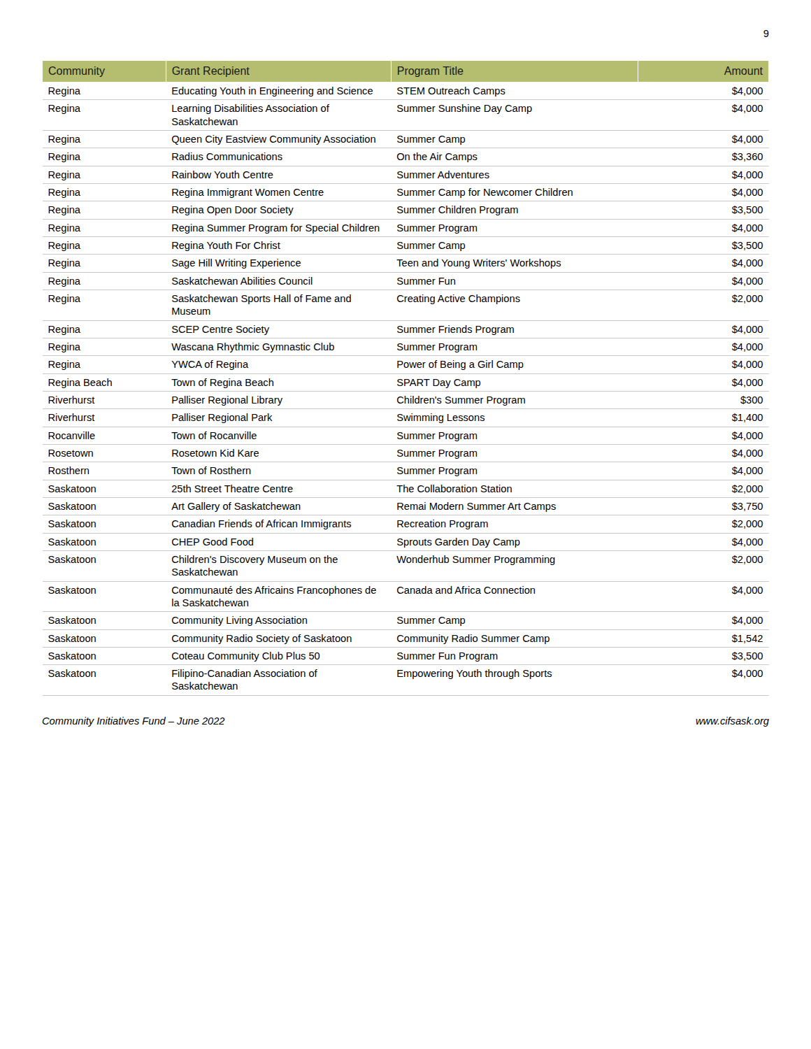9
| Community | Grant Recipient | Program Title | Amount |
| --- | --- | --- | --- |
| Regina | Educating Youth in Engineering and Science | STEM Outreach Camps | $4,000 |
| Regina | Learning Disabilities Association of Saskatchewan | Summer Sunshine Day Camp | $4,000 |
| Regina | Queen City Eastview Community Association | Summer Camp | $4,000 |
| Regina | Radius Communications | On the Air Camps | $3,360 |
| Regina | Rainbow Youth Centre | Summer Adventures | $4,000 |
| Regina | Regina Immigrant Women Centre | Summer Camp for Newcomer Children | $4,000 |
| Regina | Regina Open Door Society | Summer Children Program | $3,500 |
| Regina | Regina Summer Program for Special Children | Summer Program | $4,000 |
| Regina | Regina Youth For Christ | Summer Camp | $3,500 |
| Regina | Sage Hill Writing Experience | Teen and Young Writers' Workshops | $4,000 |
| Regina | Saskatchewan Abilities Council | Summer Fun | $4,000 |
| Regina | Saskatchewan Sports Hall of Fame and Museum | Creating Active Champions | $2,000 |
| Regina | SCEP Centre Society | Summer Friends Program | $4,000 |
| Regina | Wascana Rhythmic Gymnastic Club | Summer Program | $4,000 |
| Regina | YWCA of Regina | Power of Being a Girl Camp | $4,000 |
| Regina Beach | Town of Regina Beach | SPART Day Camp | $4,000 |
| Riverhurst | Palliser Regional Library | Children's Summer Program | $300 |
| Riverhurst | Palliser Regional Park | Swimming Lessons | $1,400 |
| Rocanville | Town of Rocanville | Summer Program | $4,000 |
| Rosetown | Rosetown Kid Kare | Summer Program | $4,000 |
| Rosthern | Town of Rosthern | Summer Program | $4,000 |
| Saskatoon | 25th Street Theatre Centre | The Collaboration Station | $2,000 |
| Saskatoon | Art Gallery of Saskatchewan | Remai Modern Summer Art Camps | $3,750 |
| Saskatoon | Canadian Friends of African Immigrants | Recreation Program | $2,000 |
| Saskatoon | CHEP Good Food | Sprouts Garden Day Camp | $4,000 |
| Saskatoon | Children's Discovery Museum on the Saskatchewan | Wonderhub Summer Programming | $2,000 |
| Saskatoon | Communauté des Africains Francophones de la Saskatchewan | Canada and Africa Connection | $4,000 |
| Saskatoon | Community Living Association | Summer Camp | $4,000 |
| Saskatoon | Community Radio Society of Saskatoon | Community Radio Summer Camp | $1,542 |
| Saskatoon | Coteau Community Club Plus 50 | Summer Fun Program | $3,500 |
| Saskatoon | Filipino-Canadian Association of Saskatchewan | Empowering Youth through Sports | $4,000 |
Community Initiatives Fund – June 2022
www.cifsask.org